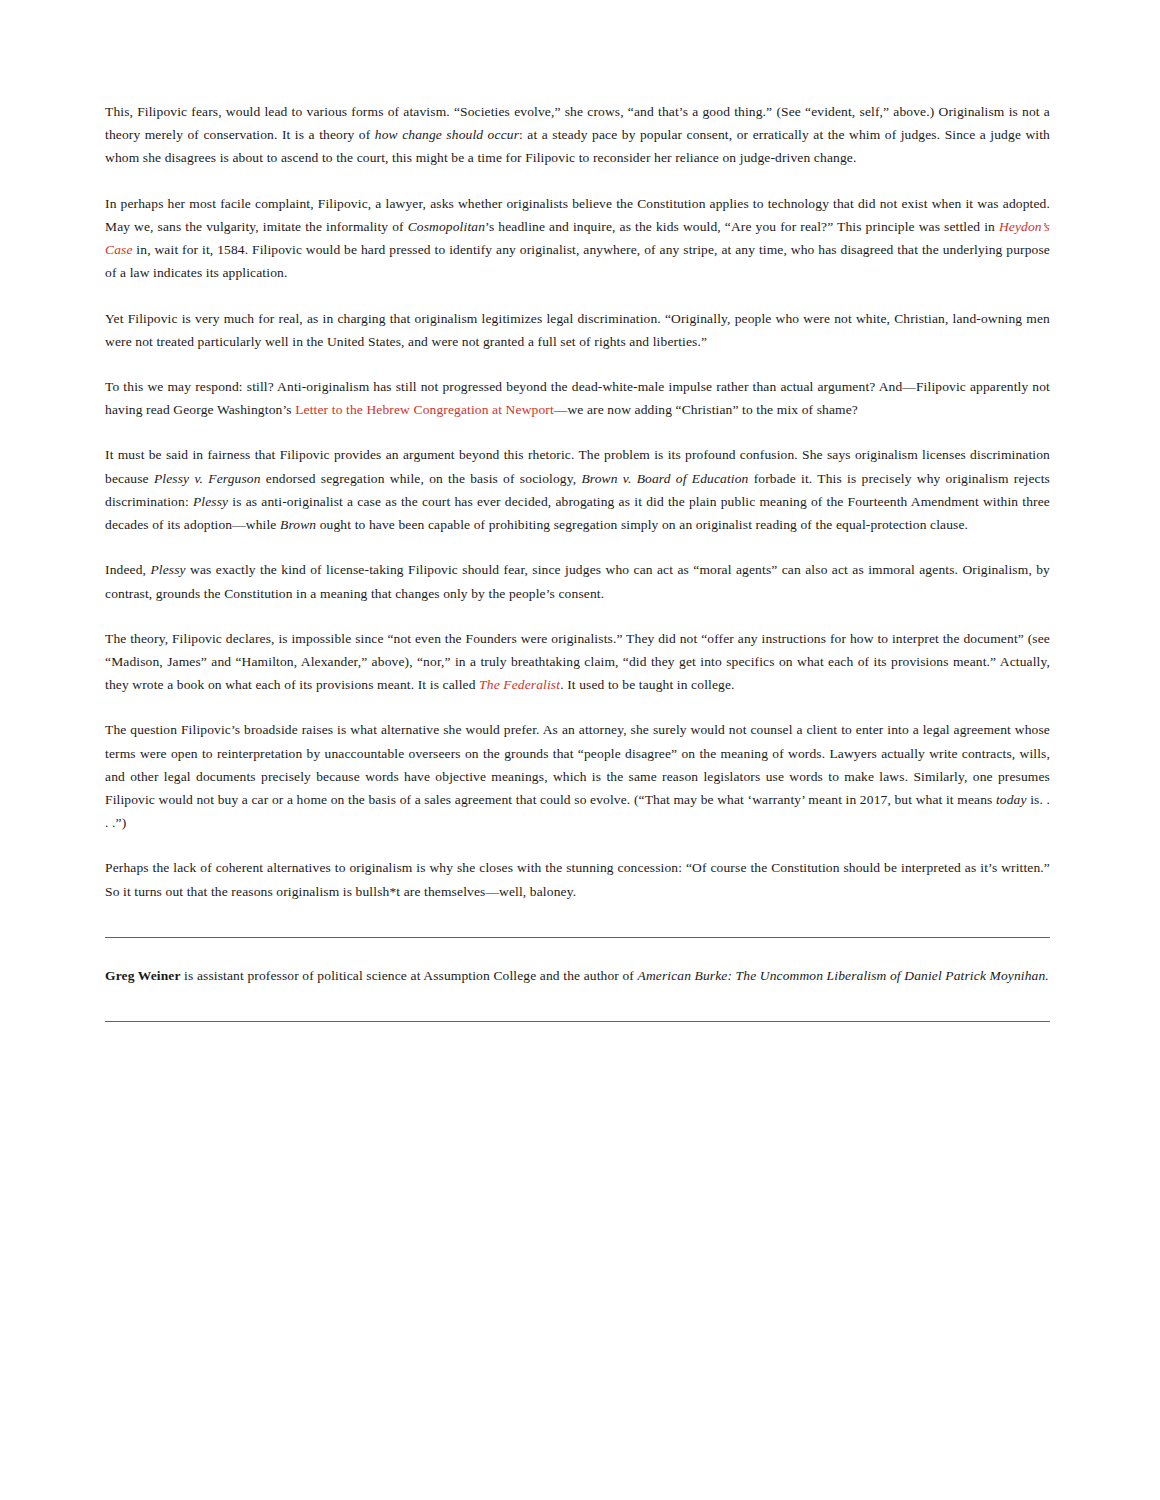This, Filipovic fears, would lead to various forms of atavism. “Societies evolve,” she crows, “and that’s a good thing.” (See “evident, self,” above.) Originalism is not a theory merely of conservation. It is a theory of how change should occur: at a steady pace by popular consent, or erratically at the whim of judges. Since a judge with whom she disagrees is about to ascend to the court, this might be a time for Filipovic to reconsider her reliance on judge-driven change.
In perhaps her most facile complaint, Filipovic, a lawyer, asks whether originalists believe the Constitution applies to technology that did not exist when it was adopted. May we, sans the vulgarity, imitate the informality of Cosmopolitan’s headline and inquire, as the kids would, “Are you for real?” This principle was settled in Heydon’s Case in, wait for it, 1584. Filipovic would be hard pressed to identify any originalist, anywhere, of any stripe, at any time, who has disagreed that the underlying purpose of a law indicates its application.
Yet Filipovic is very much for real, as in charging that originalism legitimizes legal discrimination. “Originally, people who were not white, Christian, land-owning men were not treated particularly well in the United States, and were not granted a full set of rights and liberties.”
To this we may respond: still? Anti-originalism has still not progressed beyond the dead-white-male impulse rather than actual argument? And—Filipovic apparently not having read George Washington’s Letter to the Hebrew Congregation at Newport—we are now adding “Christian” to the mix of shame?
It must be said in fairness that Filipovic provides an argument beyond this rhetoric. The problem is its profound confusion. She says originalism licenses discrimination because Plessy v. Ferguson endorsed segregation while, on the basis of sociology, Brown v. Board of Education forbade it. This is precisely why originalism rejects discrimination: Plessy is as anti-originalist a case as the court has ever decided, abrogating as it did the plain public meaning of the Fourteenth Amendment within three decades of its adoption—while Brown ought to have been capable of prohibiting segregation simply on an originalist reading of the equal-protection clause.
Indeed, Plessy was exactly the kind of license-taking Filipovic should fear, since judges who can act as “moral agents” can also act as immoral agents. Originalism, by contrast, grounds the Constitution in a meaning that changes only by the people’s consent.
The theory, Filipovic declares, is impossible since “not even the Founders were originalists.” They did not “offer any instructions for how to interpret the document” (see “Madison, James” and “Hamilton, Alexander,” above), “nor,” in a truly breathtaking claim, “did they get into specifics on what each of its provisions meant.” Actually, they wrote a book on what each of its provisions meant. It is called The Federalist. It used to be taught in college.
The question Filipovic’s broadside raises is what alternative she would prefer. As an attorney, she surely would not counsel a client to enter into a legal agreement whose terms were open to reinterpretation by unaccountable overseers on the grounds that “people disagree” on the meaning of words. Lawyers actually write contracts, wills, and other legal documents precisely because words have objective meanings, which is the same reason legislators use words to make laws. Similarly, one presumes Filipovic would not buy a car or a home on the basis of a sales agreement that could so evolve. (“That may be what ‘warranty’ meant in 2017, but what it means today is. . . .”)
Perhaps the lack of coherent alternatives to originalism is why she closes with the stunning concession: “Of course the Constitution should be interpreted as it’s written.” So it turns out that the reasons originalism is bullsh*t are themselves—well, baloney.
Greg Weiner is assistant professor of political science at Assumption College and the author of American Burke: The Uncommon Liberalism of Daniel Patrick Moynihan.